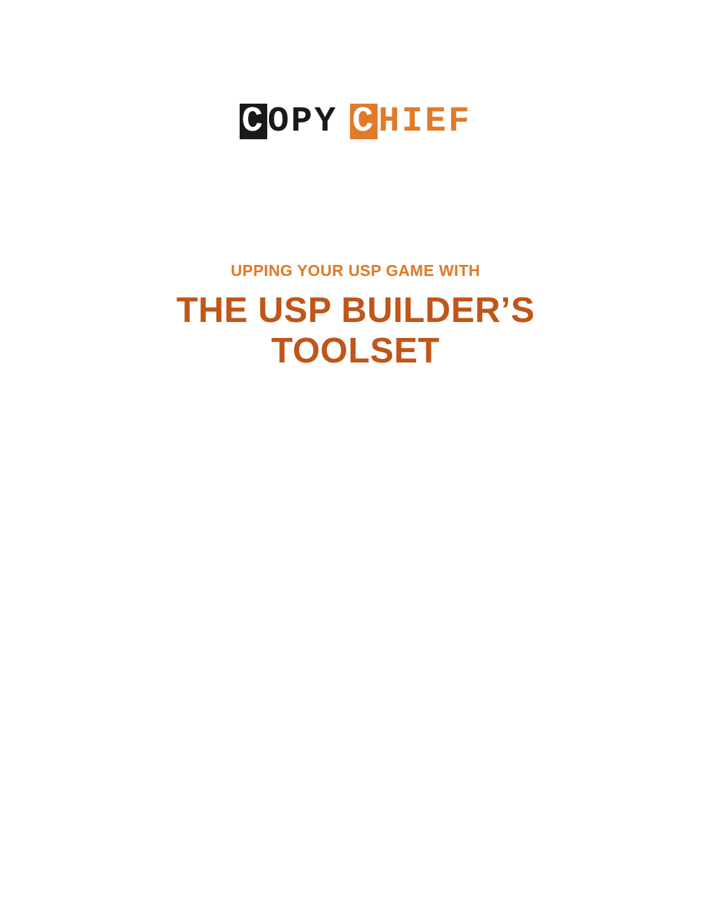COPY CHIEF
Upping your USP game with
The USP Builder’s Toolset